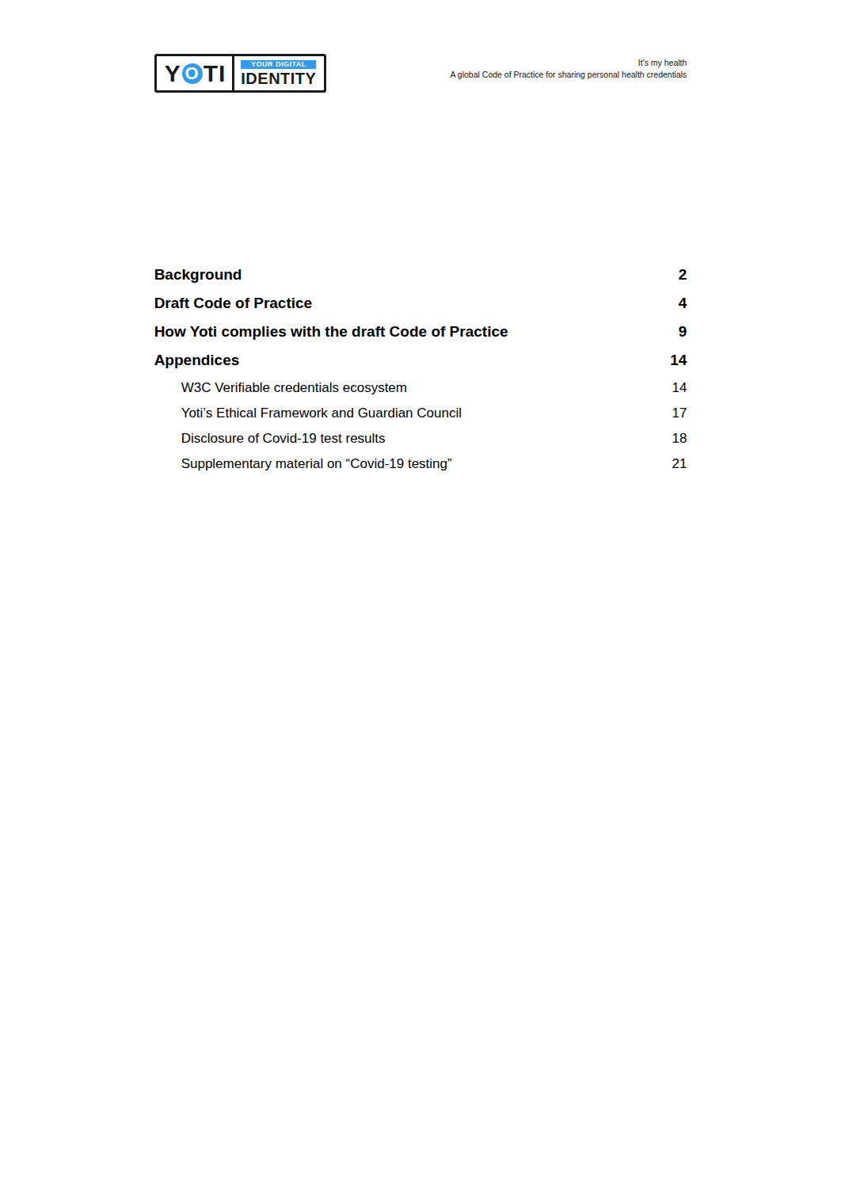YOTI
YOUR DIGITAL IDENTITY
It's my health
A global Code of Practice for sharing personal health credentials
Background 2
Draft Code of Practice 4
How Yoti complies with the draft Code of Practice 9
Appendices 14
W3C Verifiable credentials ecosystem 14
Yoti’s Ethical Framework and Guardian Council 17
Disclosure of Covid-19 test results 18
Supplementary material on “Covid-19 testing” 21